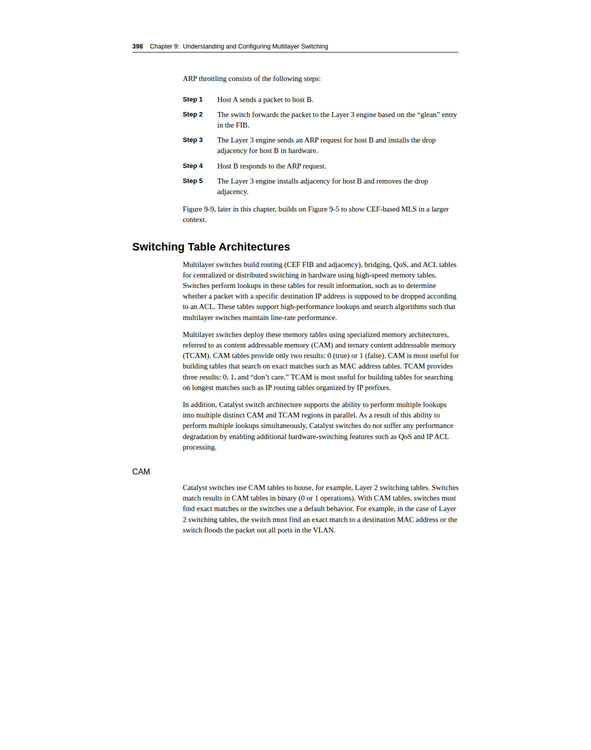398 Chapter 9: Understanding and Configuring Multilayer Switching
ARP throttling consists of the following steps:
Step 1
Host A sends a packet to host B.
Step 2
The switch forwards the packet to the Layer 3 engine based on the “glean” entry in the FIB.
Step 3
The Layer 3 engine sends an ARP request for host B and installs the drop adjacency for host B in hardware.
Step 4
Host B responds to the ARP request.
Step 5
The Layer 3 engine installs adjacency for host B and removes the drop adjacency.
Figure 9-9, later in this chapter, builds on Figure 9-5 to show CEF-based MLS in a larger context.
Switching Table Architectures
Multilayer switches build routing (CEF FIB and adjacency), bridging, QoS, and ACL tables for centralized or distributed switching in hardware using high-speed memory tables. Switches perform lookups in these tables for result information, such as to determine whether a packet with a specific destination IP address is supposed to be dropped according to an ACL. These tables support high-performance lookups and search algorithms such that multilayer switches maintain line-rate performance.
Multilayer switches deploy these memory tables using specialized memory architectures, referred to as content addressable memory (CAM) and ternary content addressable memory (TCAM). CAM tables provide only two results: 0 (true) or 1 (false). CAM is most useful for building tables that search on exact matches such as MAC address tables. TCAM provides three results: 0, 1, and “don’t care.” TCAM is most useful for building tables for searching on longest matches such as IP routing tables organized by IP prefixes.
In addition, Catalyst switch architecture supports the ability to perform multiple lookups into multiple distinct CAM and TCAM regions in parallel. As a result of this ability to perform multiple lookups simultaneously, Catalyst switches do not suffer any performance degradation by enabling additional hardware-switching features such as QoS and IP ACL processing.
CAM
Catalyst switches use CAM tables to house, for example, Layer 2 switching tables. Switches match results in CAM tables in binary (0 or 1 operations). With CAM tables, switches must find exact matches or the switches use a default behavior. For example, in the case of Layer 2 switching tables, the switch must find an exact match to a destination MAC address or the switch floods the packet out all ports in the VLAN.